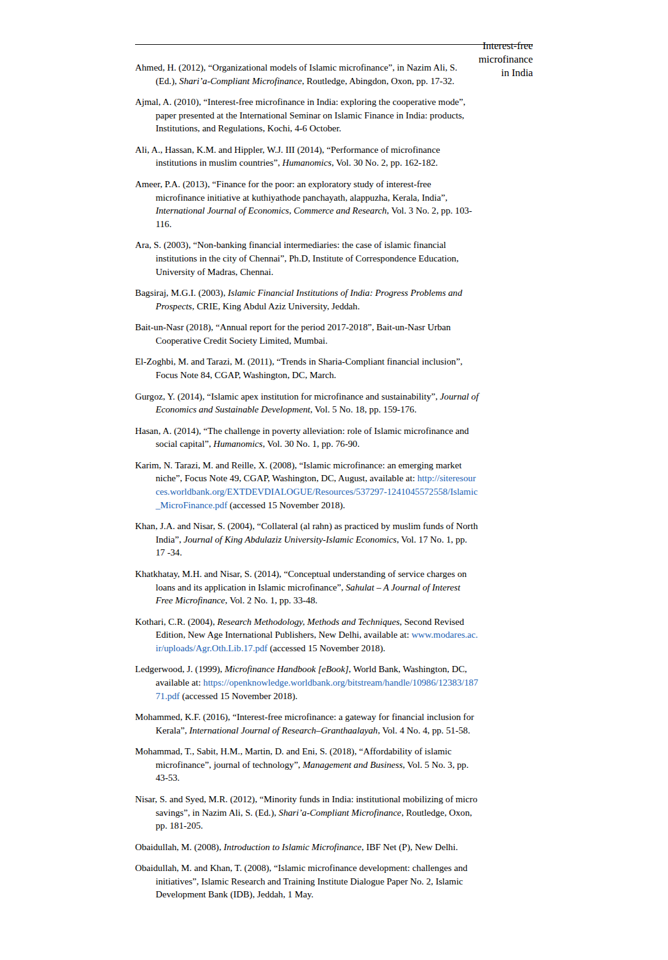Interest-free microfinance in India
References
Ahmed, H. (2012), “Organizational models of Islamic microfinance”, in Nazim Ali, S. (Ed.), Shari’a-Compliant Microfinance, Routledge, Abingdon, Oxon, pp. 17-32.
Ajmal, A. (2010), “Interest-free microfinance in India: exploring the cooperative mode”, paper presented at the International Seminar on Islamic Finance in India: products, Institutions, and Regulations, Kochi, 4-6 October.
Ali, A., Hassan, K.M. and Hippler, W.J. III (2014), “Performance of microfinance institutions in muslim countries”, Humanomics, Vol. 30 No. 2, pp. 162-182.
Ameer, P.A. (2013), “Finance for the poor: an exploratory study of interest-free microfinance initiative at kuthiyathode panchayath, alappuzha, Kerala, India”, International Journal of Economics, Commerce and Research, Vol. 3 No. 2, pp. 103-116.
Ara, S. (2003), “Non-banking financial intermediaries: the case of islamic financial institutions in the city of Chennai”, Ph.D, Institute of Correspondence Education, University of Madras, Chennai.
Bagsiraj, M.G.I. (2003), Islamic Financial Institutions of India: Progress Problems and Prospects, CRIE, King Abdul Aziz University, Jeddah.
Bait-un-Nasr (2018), “Annual report for the period 2017-2018”, Bait-un-Nasr Urban Cooperative Credit Society Limited, Mumbai.
El-Zoghbi, M. and Tarazi, M. (2011), “Trends in Sharia-Compliant financial inclusion”, Focus Note 84, CGAP, Washington, DC, March.
Gurgoz, Y. (2014), “Islamic apex institution for microfinance and sustainability”, Journal of Economics and Sustainable Development, Vol. 5 No. 18, pp. 159-176.
Hasan, A. (2014), “The challenge in poverty alleviation: role of Islamic microfinance and social capital”, Humanomics, Vol. 30 No. 1, pp. 76-90.
Karim, N. Tarazi, M. and Reille, X. (2008), “Islamic microfinance: an emerging market niche”, Focus Note 49, CGAP, Washington, DC, August, available at: http://siteresources.worldbank.org/EXTDEVDIALOGUE/Resources/537297-1241045572558/Islamic_MicroFinance.pdf (accessed 15 November 2018).
Khan, J.A. and Nisar, S. (2004), “Collateral (al rahn) as practiced by muslim funds of North India”, Journal of King Abdulaziz University-Islamic Economics, Vol. 17 No. 1, pp. 17 -34.
Khatkhatay, M.H. and Nisar, S. (2014), “Conceptual understanding of service charges on loans and its application in Islamic microfinance”, Sahulat – A Journal of Interest Free Microfinance, Vol. 2 No. 1, pp. 33-48.
Kothari, C.R. (2004), Research Methodology, Methods and Techniques, Second Revised Edition, New Age International Publishers, New Delhi, available at: www.modares.ac.ir/uploads/Agr.Oth.Lib.17.pdf (accessed 15 November 2018).
Ledgerwood, J. (1999), Microfinance Handbook [eBook], World Bank, Washington, DC, available at: https://openknowledge.worldbank.org/bitstream/handle/10986/12383/18771.pdf (accessed 15 November 2018).
Mohammed, K.F. (2016), “Interest-free microfinance: a gateway for financial inclusion for Kerala”, International Journal of Research–Granthaalayah, Vol. 4 No. 4, pp. 51-58.
Mohammad, T., Sabit, H.M., Martin, D. and Eni, S. (2018), “Affordability of islamic microfinance”, journal of technology”, Management and Business, Vol. 5 No. 3, pp. 43-53.
Nisar, S. and Syed, M.R. (2012), “Minority funds in India: institutional mobilizing of micro savings”, in Nazim Ali, S. (Ed.), Shari’a-Compliant Microfinance, Routledge, Oxon, pp. 181-205.
Obaidullah, M. (2008), Introduction to Islamic Microfinance, IBF Net (P), New Delhi.
Obaidullah, M. and Khan, T. (2008), “Islamic microfinance development: challenges and initiatives”, Islamic Research and Training Institute Dialogue Paper No. 2, Islamic Development Bank (IDB), Jeddah, 1 May.